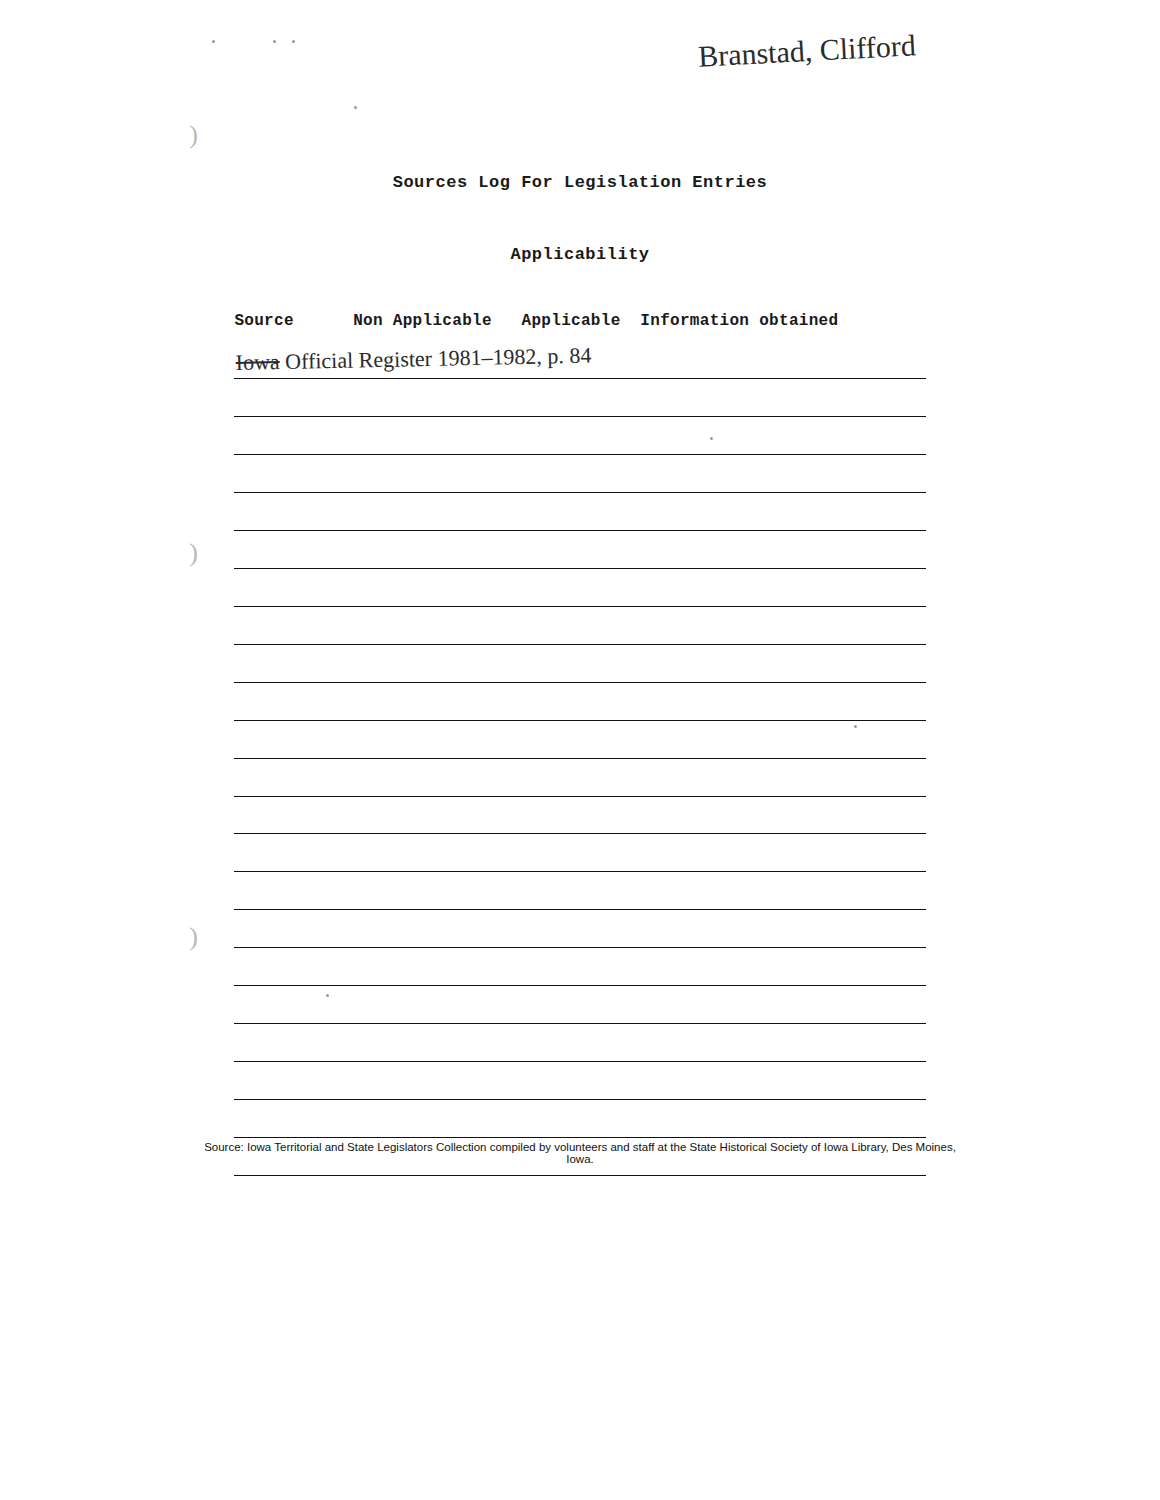) ) )
Branstad, Clifford
Sources Log For Legislation Entries
Applicability
Source Non Applicable Applicable Information obtained
Iowa Official Register 1981–1982, p. 84
Source: Iowa Territorial and State Legislators Collection compiled by volunteers and staff at the State Historical Society of Iowa Library, Des Moines, Iowa.